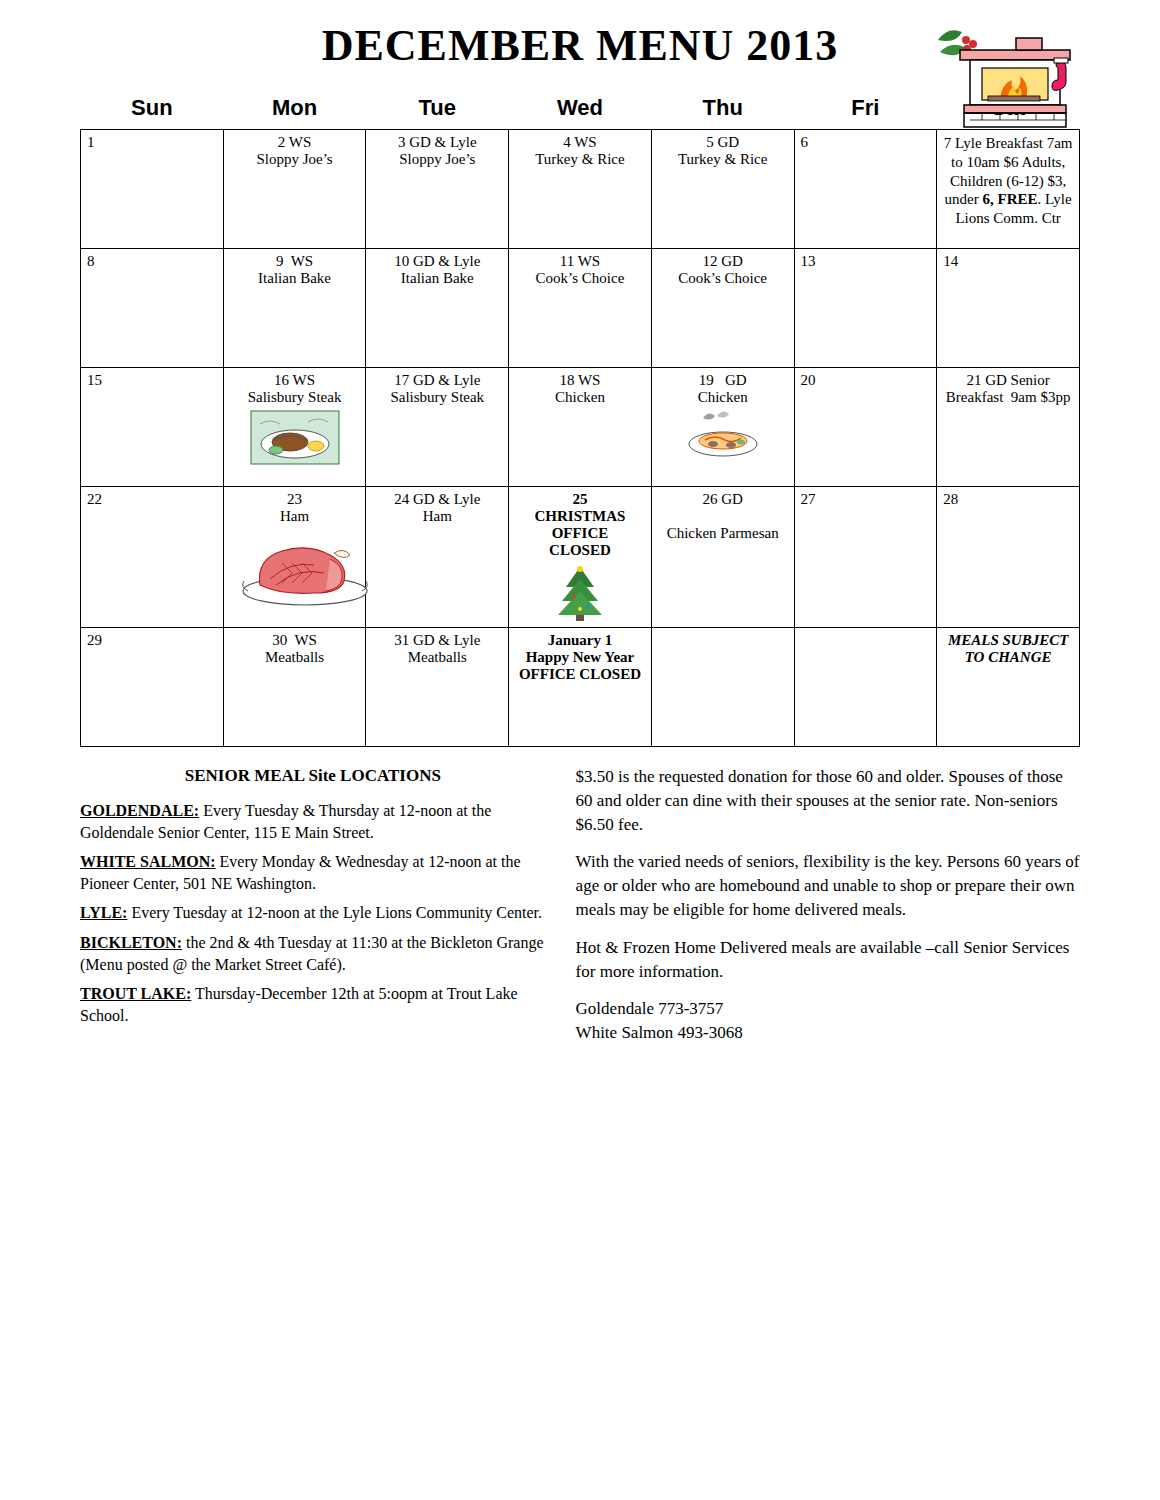DECEMBER MENU 2013
| Sun | Mon | Tue | Wed | Thu | Fri | Sat |
| --- | --- | --- | --- | --- | --- | --- |
| 1 | 2 WS Sloppy Joe’s | 3 GD & Lyle Sloppy Joe’s | 4 WS Turkey & Rice | 5 GD Turkey & Rice | 6 | 7 Lyle Breakfast 7am to 10am $6 Adults, Children (6-12) $3, under 6, FREE . Lyle Lions Comm. Ctr |
| 8 | 9 WS Italian Bake | 10 GD & Lyle Italian Bake | 11 WS Cook’s Choice | 12 GD Cook’s Choice | 13 | 14 |
| 15 | 16 WS Salisbury Steak | 17 GD & Lyle Salisbury Steak | 18 WS Chicken | 19 GD Chicken | 20 | 21 GD Senior Breakfast 9am $3pp |
| 22 | 23 Ham | 24 GD & Lyle Ham | 25 CHRISTMAS OFFICE CLOSED | 26 GD Chicken Parmesan | 27 | 28 |
| 29 | 30 WS Meatballs | 31 GD & Lyle Meatballs | January 1 Happy New Year OFFICE CLOSED | | | MEALS SUBJECT TO CHANGE |
SENIOR MEAL Site LOCATIONS
GOLDENDALE: Every Tuesday & Thursday at 12-noon at the Goldendale Senior Center, 115 E Main Street.
WHITE SALMON: Every Monday & Wednesday at 12-noon at the Pioneer Center, 501 NE Washington.
LYLE: Every Tuesday at 12-noon at the Lyle Lions Community Center.
BICKLETON: the 2nd & 4th Tuesday at 11:30 at the Bickleton Grange (Menu posted @ the Market Street Café).
TROUT LAKE: Thursday-December 12th at 5:oopm at Trout Lake School.
$3.50 is the requested donation for those 60 and older. Spouses of those 60 and older can dine with their spouses at the senior rate. Non-seniors $6.50 fee.
With the varied needs of seniors, flexibility is the key. Persons 60 years of age or older who are homebound and unable to shop or prepare their own meals may be eligible for home delivered meals.
Hot & Frozen Home Delivered meals are available –call Senior Services for more information.
Goldendale 773-3757
White Salmon 493-3068